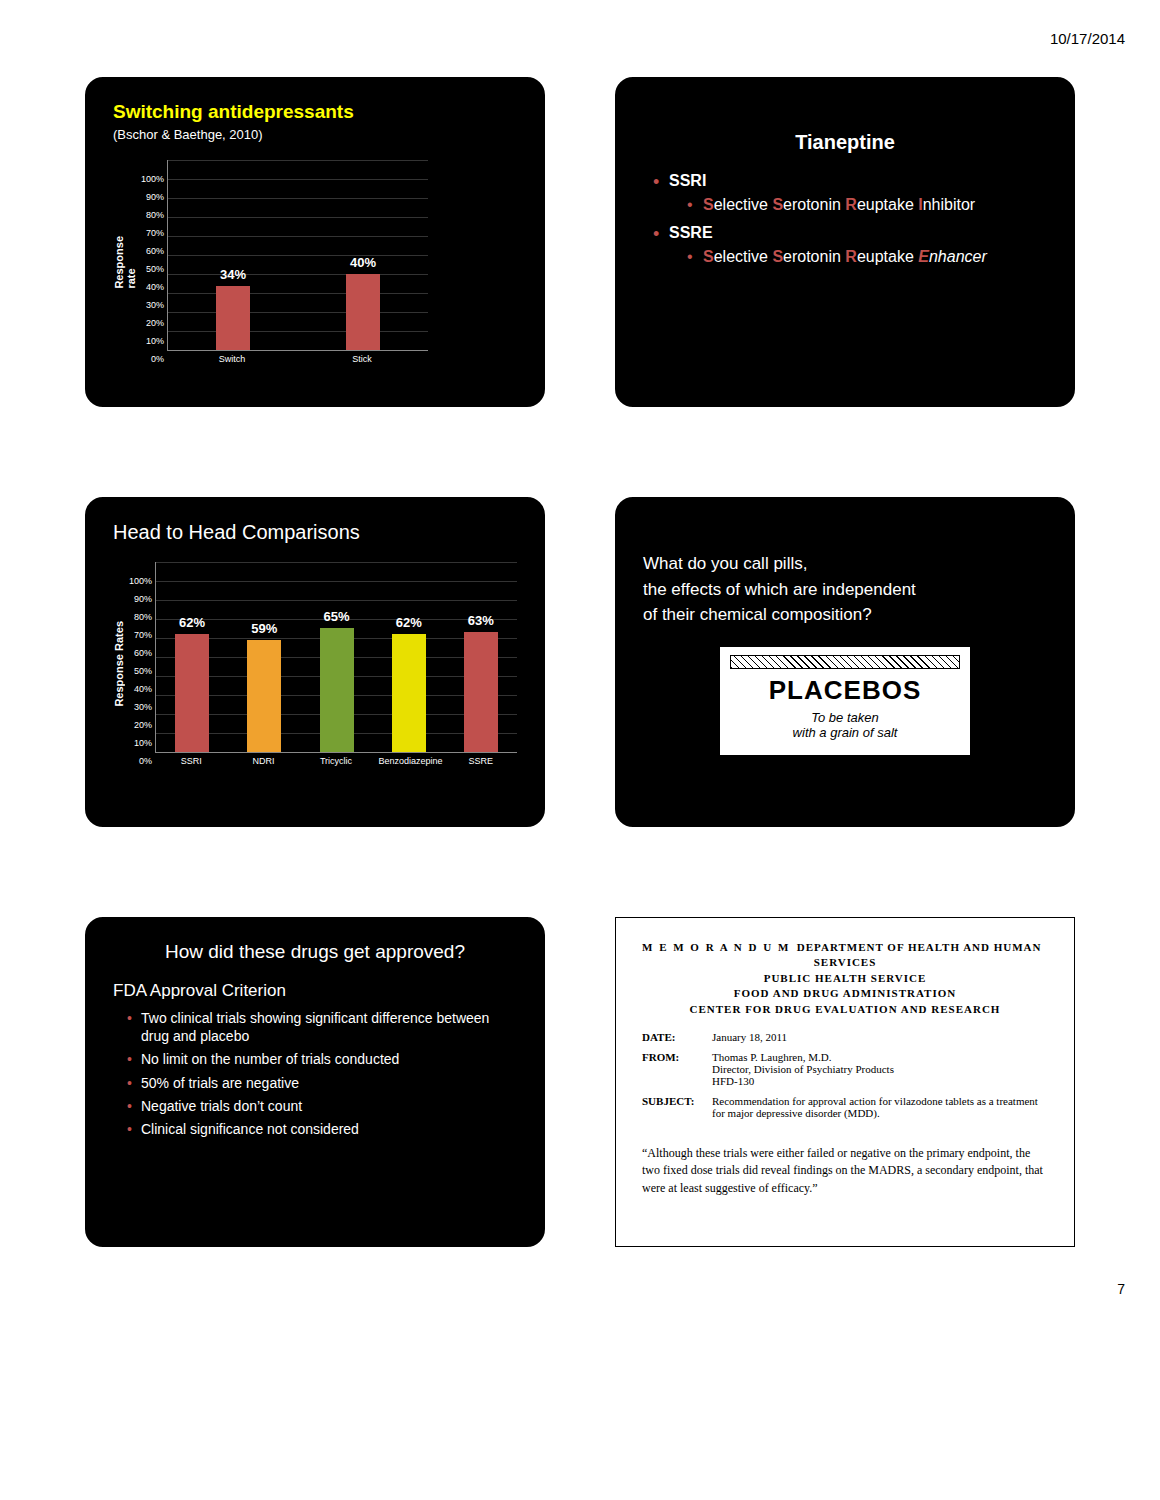10/17/2014
Switching antidepressants
(Bschor & Baethge, 2010)
Response
rate
100% 90% 80% 70% 60% 50% 40% 30% 20% 10% 0%
34%
40%
Switch Stick
Tianeptine
SSRI
Selective Serotonin Reuptake Inhibitor
SSRE
Selective Serotonin Reuptake Enhancer
Head to Head Comparisons
Response Rates
100% 90% 80% 70% 60% 50% 40% 30% 20% 10% 0%
62%
59%
65%
62%
63%
SSRI NDRI Tricyclic Benzodiazepine SSRE
What do you call pills,
the effects of which are independent
of their chemical composition?
PLACEBOS
To be taken
with a grain of salt
How did these drugs get approved?
FDA Approval Criterion
Two clinical trials showing significant difference between drug and placebo
No limit on the number of trials conducted
50% of trials are negative
Negative trials don’t count
Clinical significance not considered
M E M O R A N D U M DEPARTMENT OF HEALTH AND HUMAN SERVICES
PUBLIC HEALTH SERVICE
FOOD AND DRUG ADMINISTRATION
CENTER FOR DRUG EVALUATION AND RESEARCH
DATE: January 18, 2011
FROM: Thomas P. Laughren, M.D.
Director, Division of Psychiatry Products
HFD-130
SUBJECT: Recommendation for approval action for vilazodone tablets as a treatment for major depressive disorder (MDD).
“Although these trials were either failed or negative on the primary endpoint, the two fixed dose trials did reveal findings on the MADRS, a secondary endpoint, that were at least suggestive of efficacy.”
7